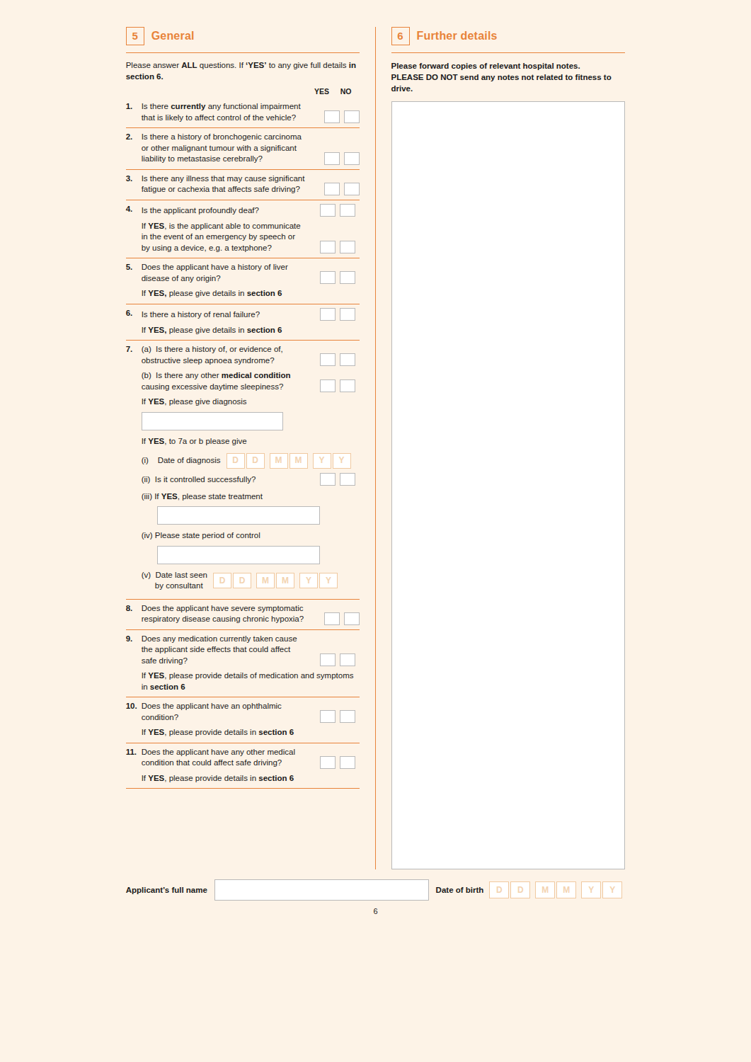5
General
Please answer ALL questions. If ‘YES’ to any give full details in section 6.
YES NO
1.
Is there currently any functional impairment that is likely to affect control of the vehicle?
2.
Is there a history of bronchogenic carcinoma or other malignant tumour with a significant liability to metastasise cerebrally?
3.
Is there any illness that may cause significant fatigue or cachexia that affects safe driving?
4.
Is the applicant profoundly deaf?
If YES, is the applicant able to communicate in the event of an emergency by speech or by using a device, e.g. a textphone?
5.
Does the applicant have a history of liver disease of any origin?
If YES, please give details in section 6
6.
Is there a history of renal failure?
If YES, please give details in section 6
7.
(a) Is there a history of, or evidence of, obstructive sleep apnoea syndrome?
(b) Is there any other medical condition causing excessive daytime sleepiness?
If YES, please give diagnosis
If YES, to 7a or b please give
(i) Date of diagnosis
DD MM YY
(ii) Is it controlled successfully?
(iii) If YES, please state treatment
(iv) Please state period of control
(v) Date last seen
by consultant
DD MM YY
8.
Does the applicant have severe symptomatic respiratory disease causing chronic hypoxia?
9.
Does any medication currently taken cause the applicant side effects that could affect safe driving?
If YES, please provide details of medication and symptoms in section 6
10.
Does the applicant have an ophthalmic condition?
If YES, please provide details in section 6
11.
Does the applicant have any other medical condition that could affect safe driving?
If YES, please provide details in section 6
6
Further details
Please forward copies of relevant hospital notes.
PLEASE DO NOT send any notes not related to fitness to drive.
Applicant’s full name
Date of birth DD MM YY
6